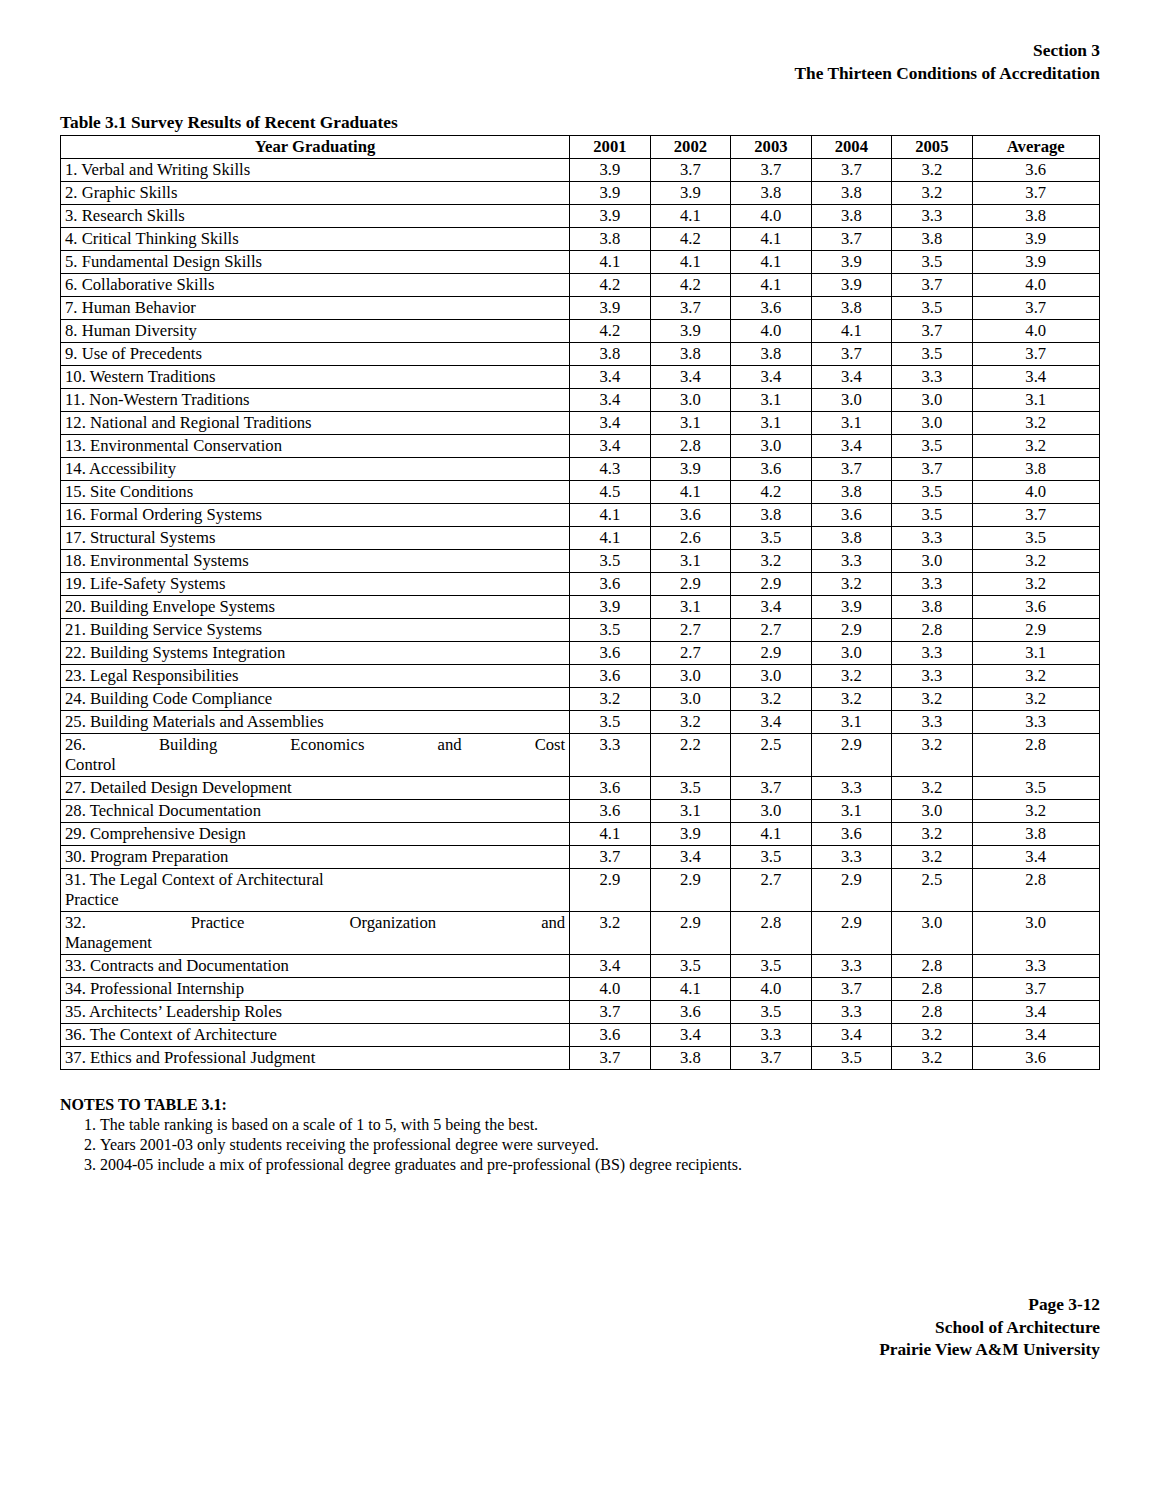Section 3
The Thirteen Conditions of Accreditation
Table 3.1 Survey Results of Recent Graduates
| Year Graduating | 2001 | 2002 | 2003 | 2004 | 2005 | Average |
| --- | --- | --- | --- | --- | --- | --- |
| 1. Verbal and Writing Skills | 3.9 | 3.7 | 3.7 | 3.7 | 3.2 | 3.6 |
| 2. Graphic Skills | 3.9 | 3.9 | 3.8 | 3.8 | 3.2 | 3.7 |
| 3. Research Skills | 3.9 | 4.1 | 4.0 | 3.8 | 3.3 | 3.8 |
| 4. Critical Thinking Skills | 3.8 | 4.2 | 4.1 | 3.7 | 3.8 | 3.9 |
| 5. Fundamental Design Skills | 4.1 | 4.1 | 4.1 | 3.9 | 3.5 | 3.9 |
| 6. Collaborative Skills | 4.2 | 4.2 | 4.1 | 3.9 | 3.7 | 4.0 |
| 7. Human Behavior | 3.9 | 3.7 | 3.6 | 3.8 | 3.5 | 3.7 |
| 8. Human Diversity | 4.2 | 3.9 | 4.0 | 4.1 | 3.7 | 4.0 |
| 9. Use of Precedents | 3.8 | 3.8 | 3.8 | 3.7 | 3.5 | 3.7 |
| 10. Western Traditions | 3.4 | 3.4 | 3.4 | 3.4 | 3.3 | 3.4 |
| 11. Non-Western Traditions | 3.4 | 3.0 | 3.1 | 3.0 | 3.0 | 3.1 |
| 12. National and Regional Traditions | 3.4 | 3.1 | 3.1 | 3.1 | 3.0 | 3.2 |
| 13. Environmental Conservation | 3.4 | 2.8 | 3.0 | 3.4 | 3.5 | 3.2 |
| 14. Accessibility | 4.3 | 3.9 | 3.6 | 3.7 | 3.7 | 3.8 |
| 15. Site Conditions | 4.5 | 4.1 | 4.2 | 3.8 | 3.5 | 4.0 |
| 16. Formal Ordering Systems | 4.1 | 3.6 | 3.8 | 3.6 | 3.5 | 3.7 |
| 17. Structural Systems | 4.1 | 2.6 | 3.5 | 3.8 | 3.3 | 3.5 |
| 18. Environmental Systems | 3.5 | 3.1 | 3.2 | 3.3 | 3.0 | 3.2 |
| 19. Life-Safety Systems | 3.6 | 2.9 | 2.9 | 3.2 | 3.3 | 3.2 |
| 20. Building Envelope Systems | 3.9 | 3.1 | 3.4 | 3.9 | 3.8 | 3.6 |
| 21. Building Service Systems | 3.5 | 2.7 | 2.7 | 2.9 | 2.8 | 2.9 |
| 22. Building Systems Integration | 3.6 | 2.7 | 2.9 | 3.0 | 3.3 | 3.1 |
| 23. Legal Responsibilities | 3.6 | 3.0 | 3.0 | 3.2 | 3.3 | 3.2 |
| 24. Building Code Compliance | 3.2 | 3.0 | 3.2 | 3.2 | 3.2 | 3.2 |
| 25. Building Materials and Assemblies | 3.5 | 3.2 | 3.4 | 3.1 | 3.3 | 3.3 |
| 26. Building Economics and Cost Control | 3.3 | 2.2 | 2.5 | 2.9 | 3.2 | 2.8 |
| 27. Detailed Design Development | 3.6 | 3.5 | 3.7 | 3.3 | 3.2 | 3.5 |
| 28. Technical Documentation | 3.6 | 3.1 | 3.0 | 3.1 | 3.0 | 3.2 |
| 29. Comprehensive Design | 4.1 | 3.9 | 4.1 | 3.6 | 3.2 | 3.8 |
| 30. Program Preparation | 3.7 | 3.4 | 3.5 | 3.3 | 3.2 | 3.4 |
| 31. The Legal Context of Architectural Practice | 2.9 | 2.9 | 2.7 | 2.9 | 2.5 | 2.8 |
| 32. Practice Organization and Management | 3.2 | 2.9 | 2.8 | 2.9 | 3.0 | 3.0 |
| 33. Contracts and Documentation | 3.4 | 3.5 | 3.5 | 3.3 | 2.8 | 3.3 |
| 34. Professional Internship | 4.0 | 4.1 | 4.0 | 3.7 | 2.8 | 3.7 |
| 35. Architects’ Leadership Roles | 3.7 | 3.6 | 3.5 | 3.3 | 2.8 | 3.4 |
| 36. The Context of Architecture | 3.6 | 3.4 | 3.3 | 3.4 | 3.2 | 3.4 |
| 37. Ethics and Professional Judgment | 3.7 | 3.8 | 3.7 | 3.5 | 3.2 | 3.6 |
NOTES TO TABLE 3.1:
The table ranking is based on a scale of 1 to 5, with 5 being the best.
Years 2001-03 only students receiving the professional degree were surveyed.
2004-05 include a mix of professional degree graduates and pre-professional (BS) degree recipients.
Page 3-12
School of Architecture
Prairie View A&M University